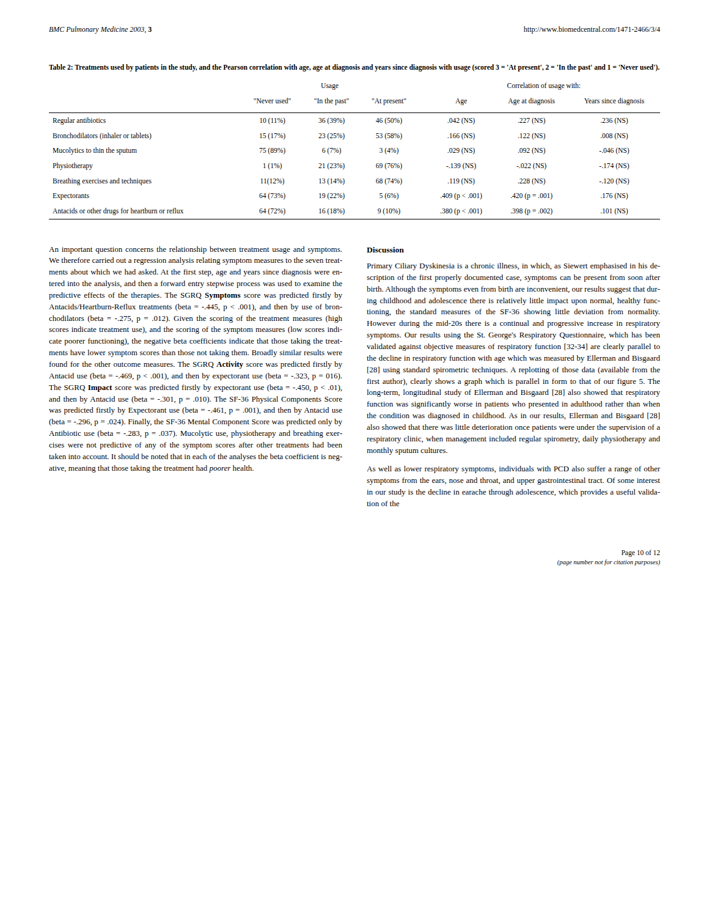BMC Pulmonary Medicine 2003, 3
http://www.biomedcentral.com/1471-2466/3/4
Table 2: Treatments used by patients in the study, and the Pearson correlation with age, age at diagnosis and years since diagnosis with usage (scored 3 = 'At present', 2 = 'In the past' and 1 = 'Never used').
| | Usage | | Correlation of usage with: |
| --- | --- | --- | --- |
| | "Never used" | "In the past" | "At present" | | Age | Age at diagnosis | Years since diagnosis |
| Regular antibiotics | 10 (11%) | 36 (39%) | 46 (50%) | | .042 (NS) | .227 (NS) | .236 (NS) |
| Bronchodilators (inhaler or tablets) | 15 (17%) | 23 (25%) | 53 (58%) | | .166 (NS) | .122 (NS) | .008 (NS) |
| Mucolytics to thin the sputum | 75 (89%) | 6 (7%) | 3 (4%) | | .029 (NS) | .092 (NS) | -.046 (NS) |
| Physiotherapy | 1 (1%) | 21 (23%) | 69 (76%) | | -.139 (NS) | -.022 (NS) | -.174 (NS) |
| Breathing exercises and techniques | 11(12%) | 13 (14%) | 68 (74%) | | .119 (NS) | .228 (NS) | -.120 (NS) |
| Expectorants | 64 (73%) | 19 (22%) | 5 (6%) | | .409 (p < .001) | .420 (p = .001) | .176 (NS) |
| Antacids or other drugs for heartburn or reflux | 64 (72%) | 16 (18%) | 9 (10%) | | .380 (p < .001) | .398 (p = .002) | .101 (NS) |
An important question concerns the relationship between treatment usage and symptoms. We therefore carried out a regression analysis relating symptom measures to the seven treatments about which we had asked. At the first step, age and years since diagnosis were entered into the analysis, and then a forward entry stepwise process was used to examine the predictive effects of the therapies. The SGRQ Symptoms score was predicted firstly by Antacids/Heartburn-Reflux treatments (beta = -.445, p < .001), and then by use of bronchodilators (beta = -.275, p = .012). Given the scoring of the treatment measures (high scores indicate treatment use), and the scoring of the symptom measures (low scores indicate poorer functioning), the negative beta coefficients indicate that those taking the treatments have lower symptom scores than those not taking them. Broadly similar results were found for the other outcome measures. The SGRQ Activity score was predicted firstly by Antacid use (beta = -.469, p < .001), and then by expectorant use (beta = -.323, p = 016). The SGRQ Impact score was predicted firstly by expectorant use (beta = -.450, p < .01), and then by Antacid use (beta = -.301, p = .010). The SF-36 Physical Components Score was predicted firstly by Expectorant use (beta = -.461, p = .001), and then by Antacid use (beta = -.296, p = .024). Finally, the SF-36 Mental Component Score was predicted only by Antibiotic use (beta = -.283, p = .037). Mucolytic use, physiotherapy and breathing exercises were not predictive of any of the symptom scores after other treatments had been taken into account. It should be noted that in each of the analyses the beta coefficient is negative, meaning that those taking the treatment had poorer health.
Discussion
Primary Ciliary Dyskinesia is a chronic illness, in which, as Siewert emphasised in his description of the first properly documented case, symptoms can be present from soon after birth. Although the symptoms even from birth are inconvenient, our results suggest that during childhood and adolescence there is relatively little impact upon normal, healthy functioning, the standard measures of the SF-36 showing little deviation from normality. However during the mid-20s there is a continual and progressive increase in respiratory symptoms. Our results using the St. George's Respiratory Questionnaire, which has been validated against objective measures of respiratory function [32-34] are clearly parallel to the decline in respiratory function with age which was measured by Ellerman and Bisgaard [28] using standard spirometric techniques. A replotting of those data (available from the first author), clearly shows a graph which is parallel in form to that of our figure 5. The long-term, longitudinal study of Ellerman and Bisgaard [28] also showed that respiratory function was significantly worse in patients who presented in adulthood rather than when the condition was diagnosed in childhood. As in our results, Ellerman and Bisgaard [28] also showed that there was little deterioration once patients were under the supervision of a respiratory clinic, when management included regular spirometry, daily physiotherapy and monthly sputum cultures.
As well as lower respiratory symptoms, individuals with PCD also suffer a range of other symptoms from the ears, nose and throat, and upper gastrointestinal tract. Of some interest in our study is the decline in earache through adolescence, which provides a useful validation of the
Page 10 of 12
(page number not for citation purposes)